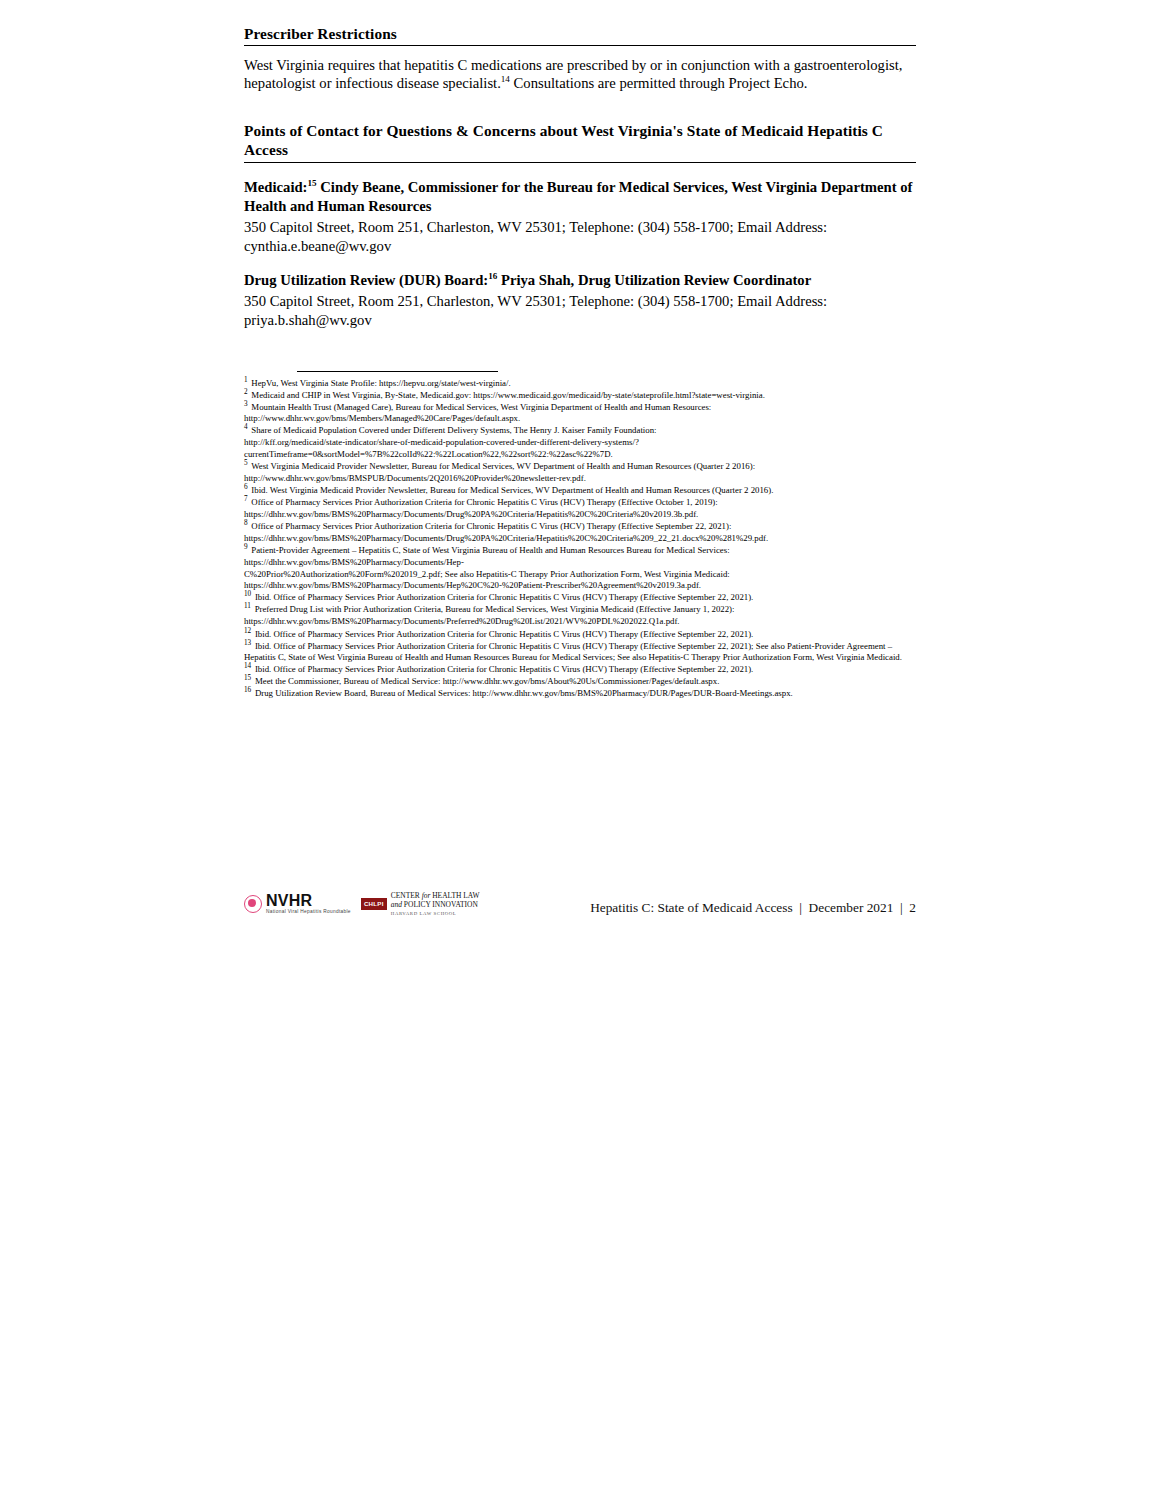Prescriber Restrictions
West Virginia requires that hepatitis C medications are prescribed by or in conjunction with a gastroenterologist, hepatologist or infectious disease specialist.14 Consultations are permitted through Project Echo.
Points of Contact for Questions & Concerns about West Virginia's State of Medicaid Hepatitis C Access
Medicaid:15 Cindy Beane, Commissioner for the Bureau for Medical Services, West Virginia Department of Health and Human Resources
350 Capitol Street, Room 251, Charleston, WV 25301; Telephone: (304) 558-1700; Email Address: cynthia.e.beane@wv.gov
Drug Utilization Review (DUR) Board:16 Priya Shah, Drug Utilization Review Coordinator
350 Capitol Street, Room 251, Charleston, WV 25301; Telephone: (304) 558-1700; Email Address: priya.b.shah@wv.gov
1 HepVu, West Virginia State Profile: https://hepvu.org/state/west-virginia/.
2 Medicaid and CHIP in West Virginia, By-State, Medicaid.gov: https://www.medicaid.gov/medicaid/by-state/stateprofile.html?state=west-virginia.
3 Mountain Health Trust (Managed Care), Bureau for Medical Services, West Virginia Department of Health and Human Resources: http://www.dhhr.wv.gov/bms/Members/Managed%20Care/Pages/default.aspx.
4 Share of Medicaid Population Covered under Different Delivery Systems, The Henry J. Kaiser Family Foundation:
http://kff.org/medicaid/state-indicator/share-of-medicaid-population-covered-under-different-delivery-systems/?currentTimeframe=0&sortModel=%7B%22colId%22:%22Location%22,%22sort%22:%22asc%22%7D.
5 West Virginia Medicaid Provider Newsletter, Bureau for Medical Services, WV Department of Health and Human Resources (Quarter 2 2016):
http://www.dhhr.wv.gov/bms/BMSPUB/Documents/2Q2016%20Provider%20newsletter-rev.pdf.
6 Ibid. West Virginia Medicaid Provider Newsletter, Bureau for Medical Services, WV Department of Health and Human Resources (Quarter 2 2016).
7 Office of Pharmacy Services Prior Authorization Criteria for Chronic Hepatitis C Virus (HCV) Therapy (Effective October 1, 2019):
https://dhhr.wv.gov/bms/BMS%20Pharmacy/Documents/Drug%20PA%20Criteria/Hepatitis%20C%20Criteria%20v2019.3b.pdf.
8 Office of Pharmacy Services Prior Authorization Criteria for Chronic Hepatitis C Virus (HCV) Therapy (Effective September 22, 2021):
https://dhhr.wv.gov/bms/BMS%20Pharmacy/Documents/Drug%20PA%20Criteria/Hepatitis%20C%20Criteria%209_22_21.docx%20%281%29.pdf.
9 Patient-Provider Agreement – Hepatitis C, State of West Virginia Bureau of Health and Human Resources Bureau for Medical Services: https://dhhr.wv.gov/bms/BMS%20Pharmacy/Documents/Hep-
C%20Prior%20Authorization%20Form%202019_2.pdf; See also Hepatitis-C Therapy Prior Authorization Form, West Virginia Medicaid: https://dhhr.wv.gov/bms/BMS%20Pharmacy/Documents/Hep%20C%20-%20Patient-Prescriber%20Agreement%20v2019.3a.pdf.
10 Ibid. Office of Pharmacy Services Prior Authorization Criteria for Chronic Hepatitis C Virus (HCV) Therapy (Effective September 22, 2021).
11 Preferred Drug List with Prior Authorization Criteria, Bureau for Medical Services, West Virginia Medicaid (Effective January 1, 2022):
https://dhhr.wv.gov/bms/BMS%20Pharmacy/Documents/Preferred%20Drug%20List/2021/WV%20PDL%202022.Q1a.pdf.
12 Ibid. Office of Pharmacy Services Prior Authorization Criteria for Chronic Hepatitis C Virus (HCV) Therapy (Effective September 22, 2021).
13 Ibid. Office of Pharmacy Services Prior Authorization Criteria for Chronic Hepatitis C Virus (HCV) Therapy (Effective September 22, 2021); See also Patient-Provider Agreement – Hepatitis C, State of West Virginia Bureau of Health and Human Resources Bureau for Medical Services; See also Hepatitis-C Therapy Prior Authorization Form, West Virginia Medicaid.
14 Ibid. Office of Pharmacy Services Prior Authorization Criteria for Chronic Hepatitis C Virus (HCV) Therapy (Effective September 22, 2021).
15 Meet the Commissioner, Bureau of Medical Service: http://www.dhhr.wv.gov/bms/About%20Us/Commissioner/Pages/default.aspx.
16 Drug Utilization Review Board, Bureau of Medical Services: http://www.dhhr.wv.gov/bms/BMS%20Pharmacy/DUR/Pages/DUR-Board-Meetings.aspx.
NVHRNational Viral Hepatitis Roundtable
CHLPI CENTER for HEALTH LAW
and POLICY INNOVATIONHARVARD LAW SCHOOL
Hepatitis C: State of Medicaid Access | December 2021 | 2